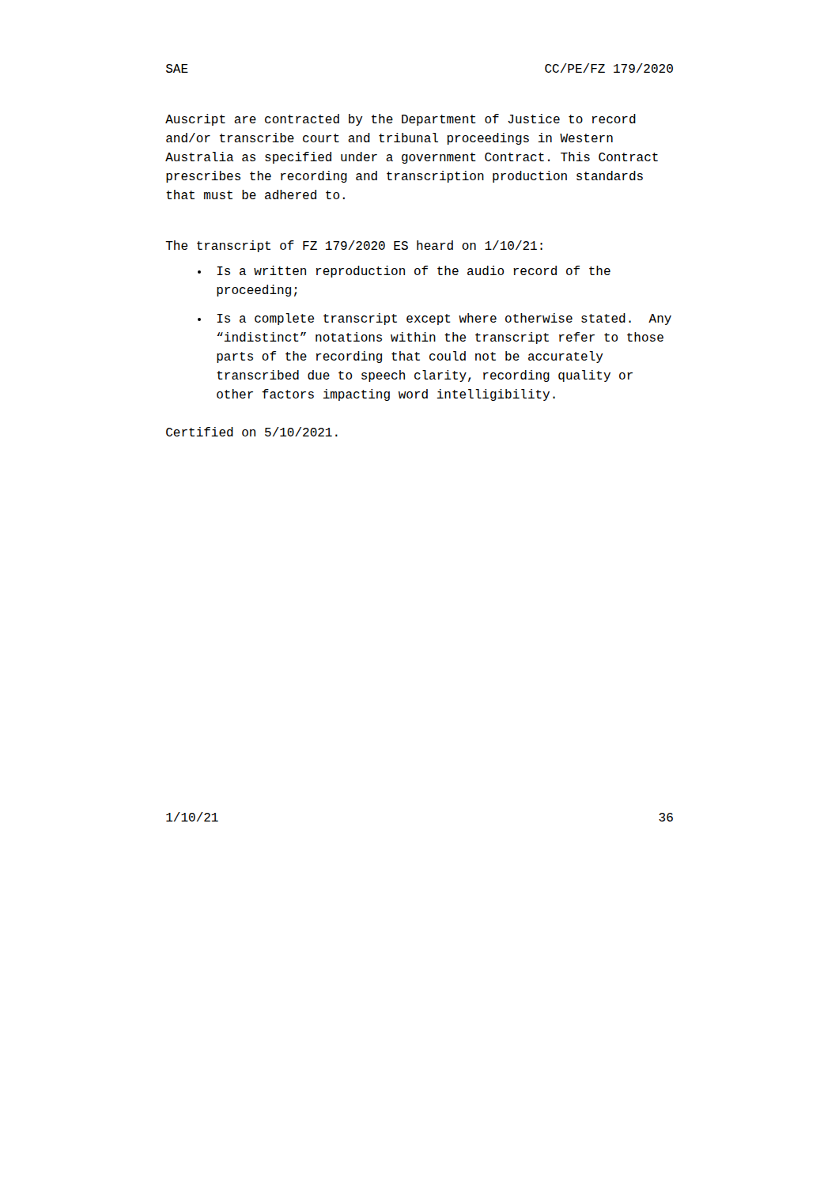SAE
CC/PE/FZ 179/2020
Auscript are contracted by the Department of Justice to record and/or transcribe court and tribunal proceedings in Western Australia as specified under a government Contract. This Contract prescribes the recording and transcription production standards that must be adhered to.
The transcript of FZ 179/2020 ES heard on 1/10/21:
Is a written reproduction of the audio record of the proceeding;
Is a complete transcript except where otherwise stated. Any “indistinct” notations within the transcript refer to those parts of the recording that could not be accurately transcribed due to speech clarity, recording quality or other factors impacting word intelligibility.
Certified on 5/10/2021.
1/10/21
36